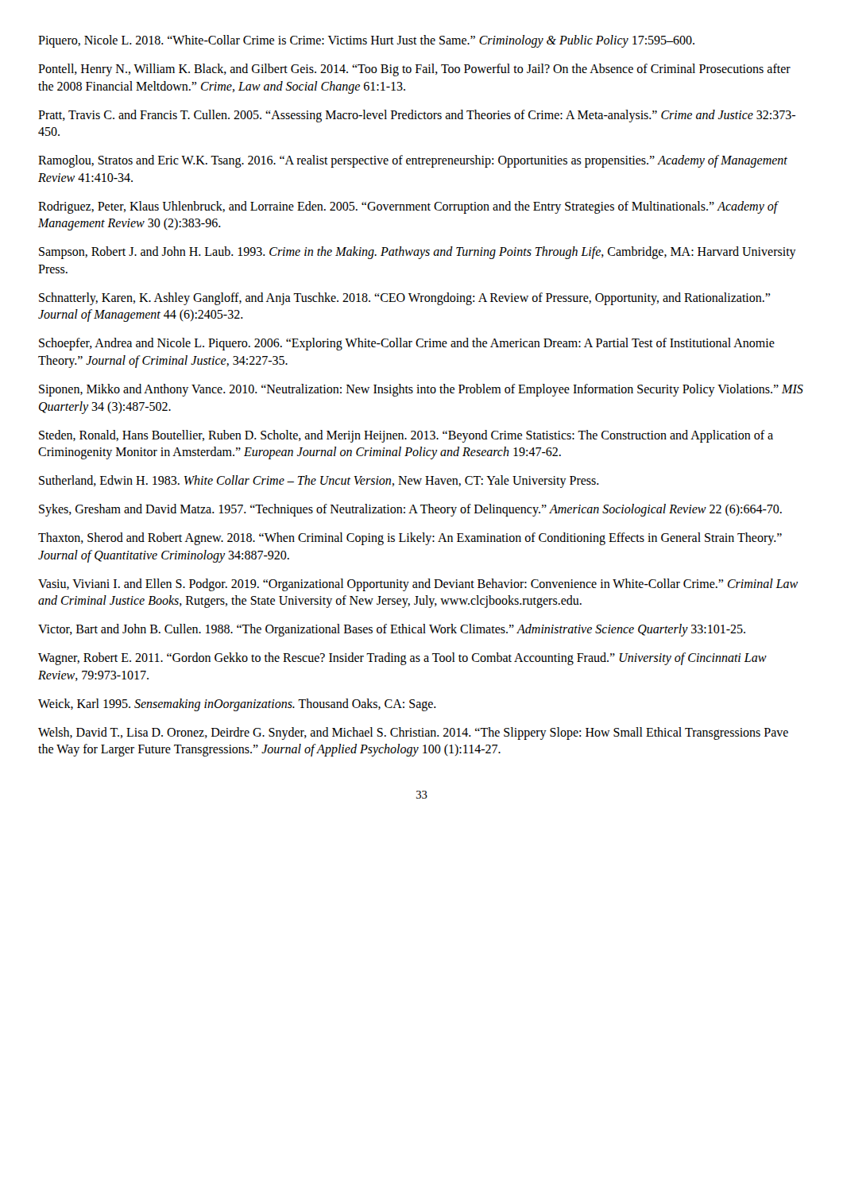Piquero, Nicole L. 2018. “White-Collar Crime is Crime: Victims Hurt Just the Same.” Criminology & Public Policy 17:595–600.
Pontell, Henry N., William K. Black, and Gilbert Geis. 2014. “Too Big to Fail, Too Powerful to Jail? On the Absence of Criminal Prosecutions after the 2008 Financial Meltdown.” Crime, Law and Social Change 61:1-13.
Pratt, Travis C. and Francis T. Cullen. 2005. “Assessing Macro-level Predictors and Theories of Crime: A Meta-analysis.” Crime and Justice 32:373-450.
Ramoglou, Stratos and Eric W.K. Tsang. 2016. “A realist perspective of entrepreneurship: Opportunities as propensities.” Academy of Management Review 41:410-34.
Rodriguez, Peter, Klaus Uhlenbruck, and Lorraine Eden. 2005. “Government Corruption and the Entry Strategies of Multinationals.” Academy of Management Review 30 (2):383-96.
Sampson, Robert J. and John H. Laub. 1993. Crime in the Making. Pathways and Turning Points Through Life, Cambridge, MA: Harvard University Press.
Schnatterly, Karen, K. Ashley Gangloff, and Anja Tuschke. 2018. “CEO Wrongdoing: A Review of Pressure, Opportunity, and Rationalization.” Journal of Management 44 (6):2405-32.
Schoepfer, Andrea and Nicole L. Piquero. 2006. “Exploring White-Collar Crime and the American Dream: A Partial Test of Institutional Anomie Theory.” Journal of Criminal Justice, 34:227-35.
Siponen, Mikko and Anthony Vance. 2010. “Neutralization: New Insights into the Problem of Employee Information Security Policy Violations.” MIS Quarterly 34 (3):487-502.
Steden, Ronald, Hans Boutellier, Ruben D. Scholte, and Merijn Heijnen. 2013. “Beyond Crime Statistics: The Construction and Application of a Criminogenity Monitor in Amsterdam.” European Journal on Criminal Policy and Research 19:47-62.
Sutherland, Edwin H. 1983. White Collar Crime – The Uncut Version, New Haven, CT: Yale University Press.
Sykes, Gresham and David Matza. 1957. “Techniques of Neutralization: A Theory of Delinquency.” American Sociological Review 22 (6):664-70.
Thaxton, Sherod and Robert Agnew. 2018. “When Criminal Coping is Likely: An Examination of Conditioning Effects in General Strain Theory.” Journal of Quantitative Criminology 34:887-920.
Vasiu, Viviani I. and Ellen S. Podgor. 2019. “Organizational Opportunity and Deviant Behavior: Convenience in White-Collar Crime.” Criminal Law and Criminal Justice Books, Rutgers, the State University of New Jersey, July, www.clcjbooks.rutgers.edu.
Victor, Bart and John B. Cullen. 1988. “The Organizational Bases of Ethical Work Climates.” Administrative Science Quarterly 33:101-25.
Wagner, Robert E. 2011. “Gordon Gekko to the Rescue? Insider Trading as a Tool to Combat Accounting Fraud.” University of Cincinnati Law Review, 79:973-1017.
Weick, Karl 1995. Sensemaking inOorganizations. Thousand Oaks, CA: Sage.
Welsh, David T., Lisa D. Oronez, Deirdre G. Snyder, and Michael S. Christian. 2014. “The Slippery Slope: How Small Ethical Transgressions Pave the Way for Larger Future Transgressions.” Journal of Applied Psychology 100 (1):114-27.
33